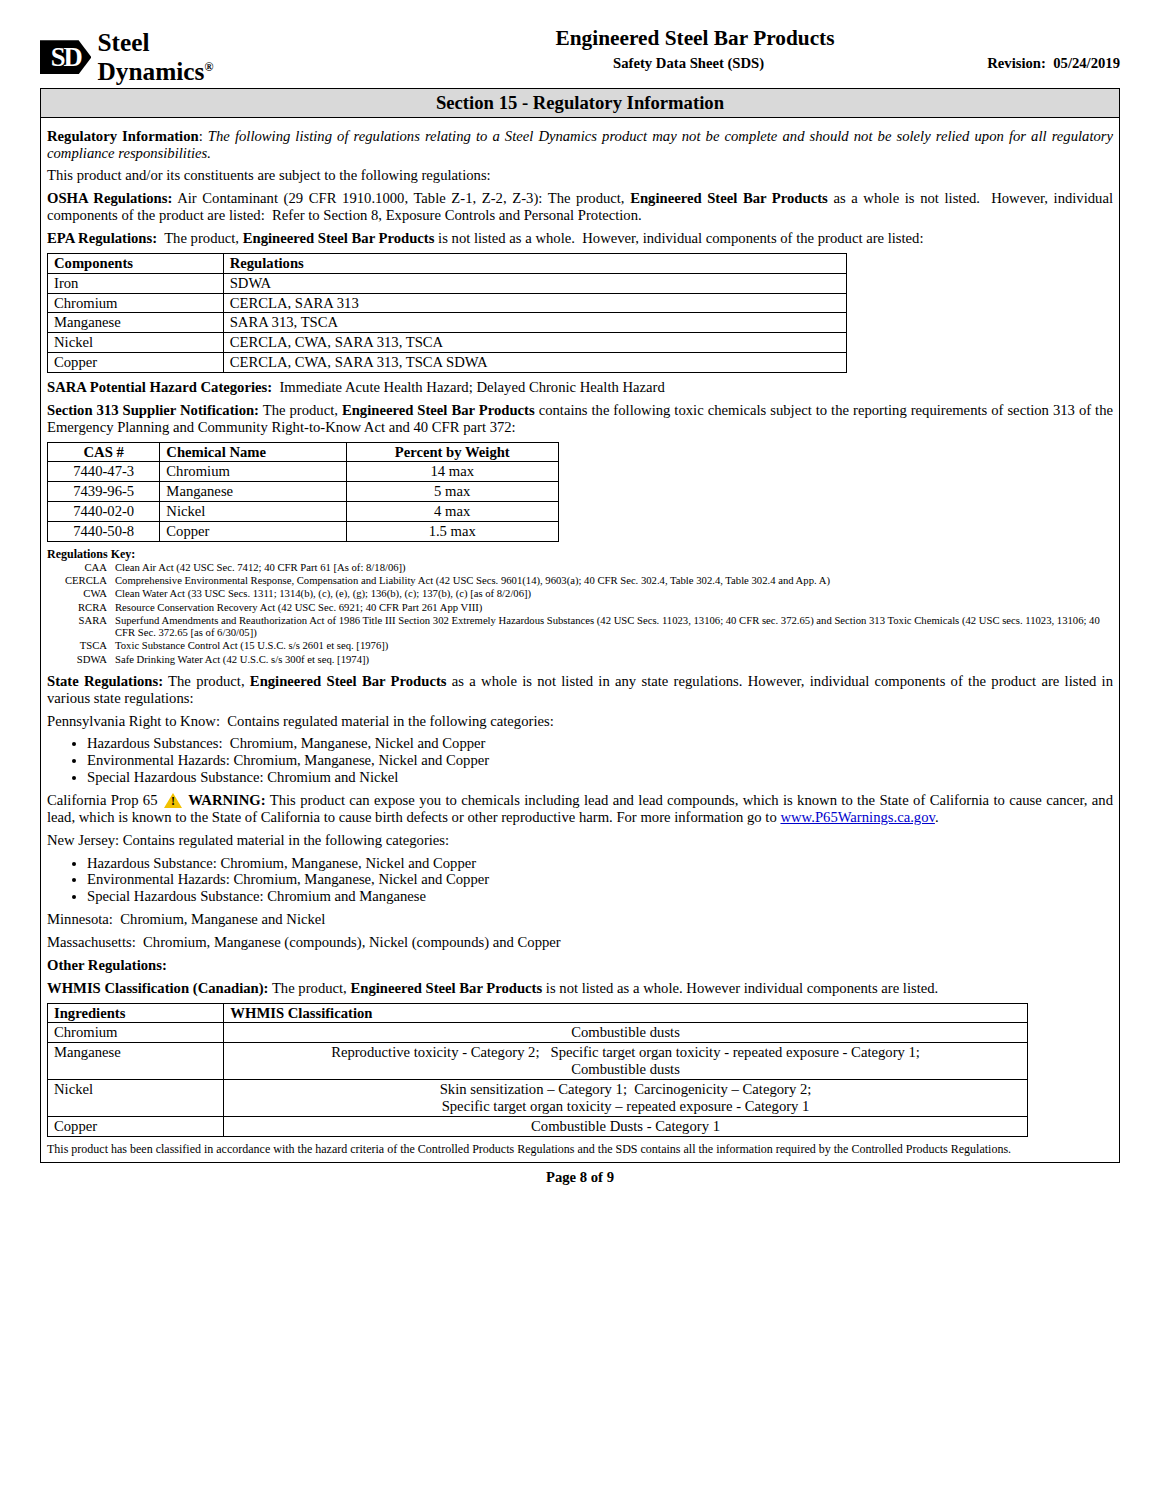SD Steel Dynamics®
Engineered Steel Bar Products
Safety Data Sheet (SDS)
Revision: 05/24/2019
Section 15 - Regulatory Information
Regulatory Information: The following listing of regulations relating to a Steel Dynamics product may not be complete and should not be solely relied upon for all regulatory compliance responsibilities.
This product and/or its constituents are subject to the following regulations:
OSHA Regulations: Air Contaminant (29 CFR 1910.1000, Table Z-1, Z-2, Z-3): The product, Engineered Steel Bar Products as a whole is not listed. However, individual components of the product are listed: Refer to Section 8, Exposure Controls and Personal Protection.
EPA Regulations: The product, Engineered Steel Bar Products is not listed as a whole. However, individual components of the product are listed:
| Components | Regulations |
| --- | --- |
| Iron | SDWA |
| Chromium | CERCLA, SARA 313 |
| Manganese | SARA 313, TSCA |
| Nickel | CERCLA, CWA, SARA 313, TSCA |
| Copper | CERCLA, CWA, SARA 313, TSCA SDWA |
SARA Potential Hazard Categories: Immediate Acute Health Hazard; Delayed Chronic Health Hazard
Section 313 Supplier Notification: The product, Engineered Steel Bar Products contains the following toxic chemicals subject to the reporting requirements of section 313 of the Emergency Planning and Community Right-to-Know Act and 40 CFR part 372:
| CAS # | Chemical Name | Percent by Weight |
| --- | --- | --- |
| 7440-47-3 | Chromium | 14 max |
| 7439-96-5 | Manganese | 5 max |
| 7440-02-0 | Nickel | 4 max |
| 7440-50-8 | Copper | 1.5 max |
Regulations Key:
| CAA | Clean Air Act (42 USC Sec. 7412; 40 CFR Part 61 [As of: 8/18/06]) |
| CERCLA | Comprehensive Environmental Response, Compensation and Liability Act (42 USC Secs. 9601(14), 9603(a); 40 CFR Sec. 302.4, Table 302.4, Table 302.4 and App. A) |
| CWA | Clean Water Act (33 USC Secs. 1311; 1314(b), (c), (e), (g); 136(b), (c); 137(b), (c) [as of 8/2/06]) |
| RCRA | Resource Conservation Recovery Act (42 USC Sec. 6921; 40 CFR Part 261 App VIII) |
| SARA | Superfund Amendments and Reauthorization Act of 1986 Title III Section 302 Extremely Hazardous Substances (42 USC Secs. 11023, 13106; 40 CFR sec. 372.65) and Section 313 Toxic Chemicals (42 USC secs. 11023, 13106; 40 CFR Sec. 372.65 [as of 6/30/05]) |
| TSCA | Toxic Substance Control Act (15 U.S.C. s/s 2601 et seq. [1976]) |
| SDWA | Safe Drinking Water Act (42 U.S.C. s/s 300f et seq. [1974]) |
State Regulations: The product, Engineered Steel Bar Products as a whole is not listed in any state regulations. However, individual components of the product are listed in various state regulations:
Pennsylvania Right to Know: Contains regulated material in the following categories:
Hazardous Substances: Chromium, Manganese, Nickel and Copper
Environmental Hazards: Chromium, Manganese, Nickel and Copper
Special Hazardous Substance: Chromium and Nickel
California Prop 65 WARNING: This product can expose you to chemicals including lead and lead compounds, which is known to the State of California to cause cancer, and lead, which is known to the State of California to cause birth defects or other reproductive harm. For more information go to www.P65Warnings.ca.gov.
New Jersey: Contains regulated material in the following categories:
Hazardous Substance: Chromium, Manganese, Nickel and Copper
Environmental Hazards: Chromium, Manganese, Nickel and Copper
Special Hazardous Substance: Chromium and Manganese
Minnesota: Chromium, Manganese and Nickel
Massachusetts: Chromium, Manganese (compounds), Nickel (compounds) and Copper
Other Regulations:
WHMIS Classification (Canadian): The product, Engineered Steel Bar Products is not listed as a whole. However individual components are listed.
| Ingredients | WHMIS Classification |
| --- | --- |
| Chromium | Combustible dusts |
| Manganese | Reproductive toxicity - Category 2; Specific target organ toxicity - repeated exposure - Category 1; Combustible dusts |
| Nickel | Skin sensitization – Category 1; Carcinogenicity – Category 2; Specific target organ toxicity – repeated exposure - Category 1 |
| Copper | Combustible Dusts - Category 1 |
This product has been classified in accordance with the hazard criteria of the Controlled Products Regulations and the SDS contains all the information required by the Controlled Products Regulations.
Page 8 of 9